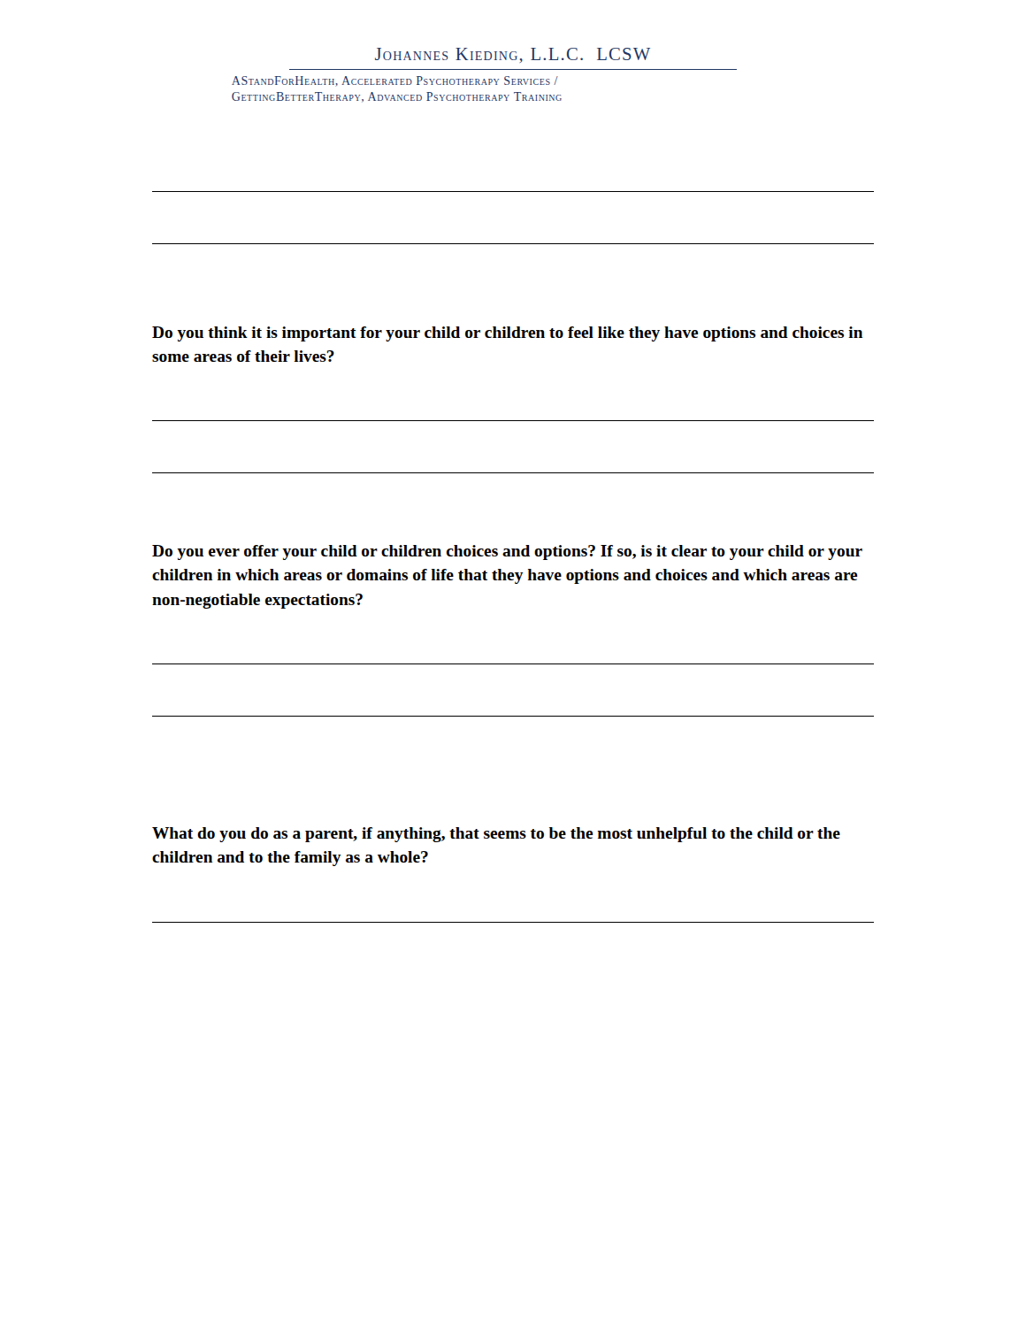Johannes Kieding, L.L.C. LCSW
AStandForHealth, Accelerated Psychotherapy Services /
GettingBetterTherapy, Advanced Psychotherapy Training
Do you think it is important for your child or children to feel like they have options and choices in some areas of their lives?
Do you ever offer your child or children choices and options? If so, is it clear to your child or your children in which areas or domains of life that they have options and choices and which areas are non-negotiable expectations?
What do you do as a parent, if anything, that seems to be the most unhelpful to the child or the children and to the family as a whole?